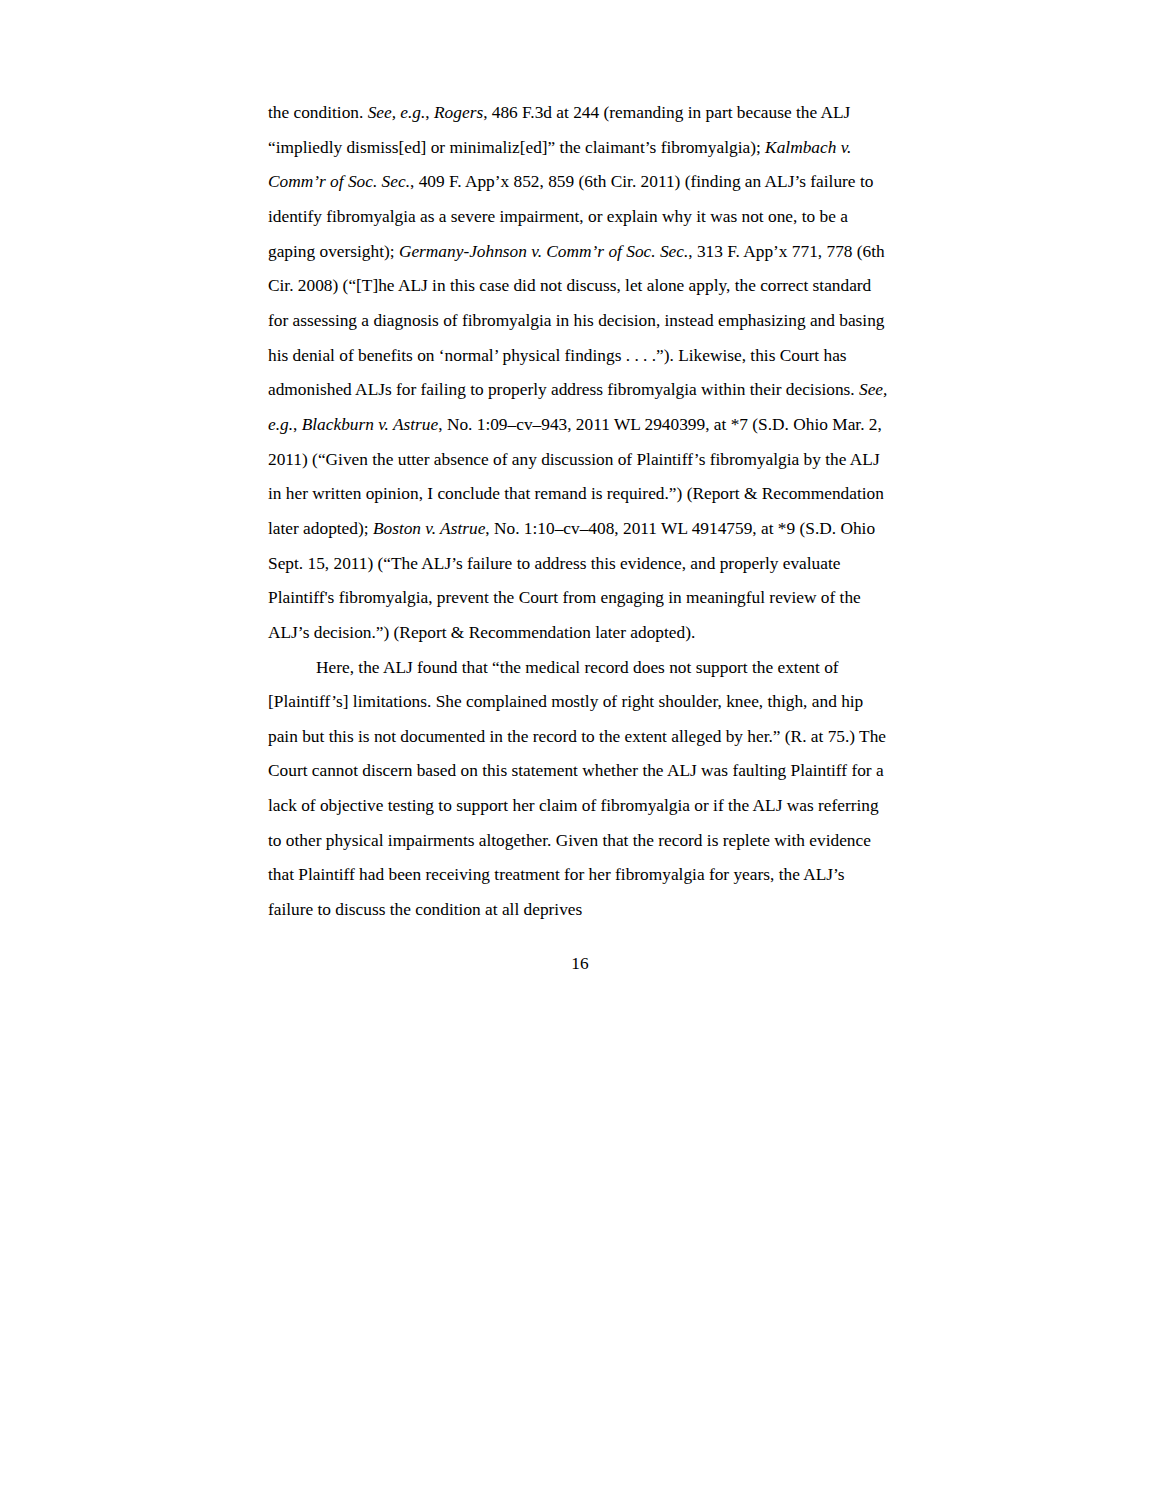the condition. See, e.g., Rogers, 486 F.3d at 244 (remanding in part because the ALJ “impliedly dismiss[ed] or minimaliz[ed]” the claimant’s fibromyalgia); Kalmbach v. Comm’r of Soc. Sec., 409 F. App’x 852, 859 (6th Cir. 2011) (finding an ALJ’s failure to identify fibromyalgia as a severe impairment, or explain why it was not one, to be a gaping oversight); Germany-Johnson v. Comm’r of Soc. Sec., 313 F. App’x 771, 778 (6th Cir. 2008) (“[T]he ALJ in this case did not discuss, let alone apply, the correct standard for assessing a diagnosis of fibromyalgia in his decision, instead emphasizing and basing his denial of benefits on ‘normal’ physical findings . . . .”). Likewise, this Court has admonished ALJs for failing to properly address fibromyalgia within their decisions. See, e.g., Blackburn v. Astrue, No. 1:09–cv–943, 2011 WL 2940399, at *7 (S.D. Ohio Mar. 2, 2011) (“Given the utter absence of any discussion of Plaintiff’s fibromyalgia by the ALJ in her written opinion, I conclude that remand is required.”) (Report & Recommendation later adopted); Boston v. Astrue, No. 1:10–cv–408, 2011 WL 4914759, at *9 (S.D. Ohio Sept. 15, 2011) (“The ALJ’s failure to address this evidence, and properly evaluate Plaintiff's fibromyalgia, prevent the Court from engaging in meaningful review of the ALJ’s decision.”) (Report & Recommendation later adopted).
Here, the ALJ found that “the medical record does not support the extent of [Plaintiff’s] limitations. She complained mostly of right shoulder, knee, thigh, and hip pain but this is not documented in the record to the extent alleged by her.” (R. at 75.) The Court cannot discern based on this statement whether the ALJ was faulting Plaintiff for a lack of objective testing to support her claim of fibromyalgia or if the ALJ was referring to other physical impairments altogether. Given that the record is replete with evidence that Plaintiff had been receiving treatment for her fibromyalgia for years, the ALJ’s failure to discuss the condition at all deprives
16